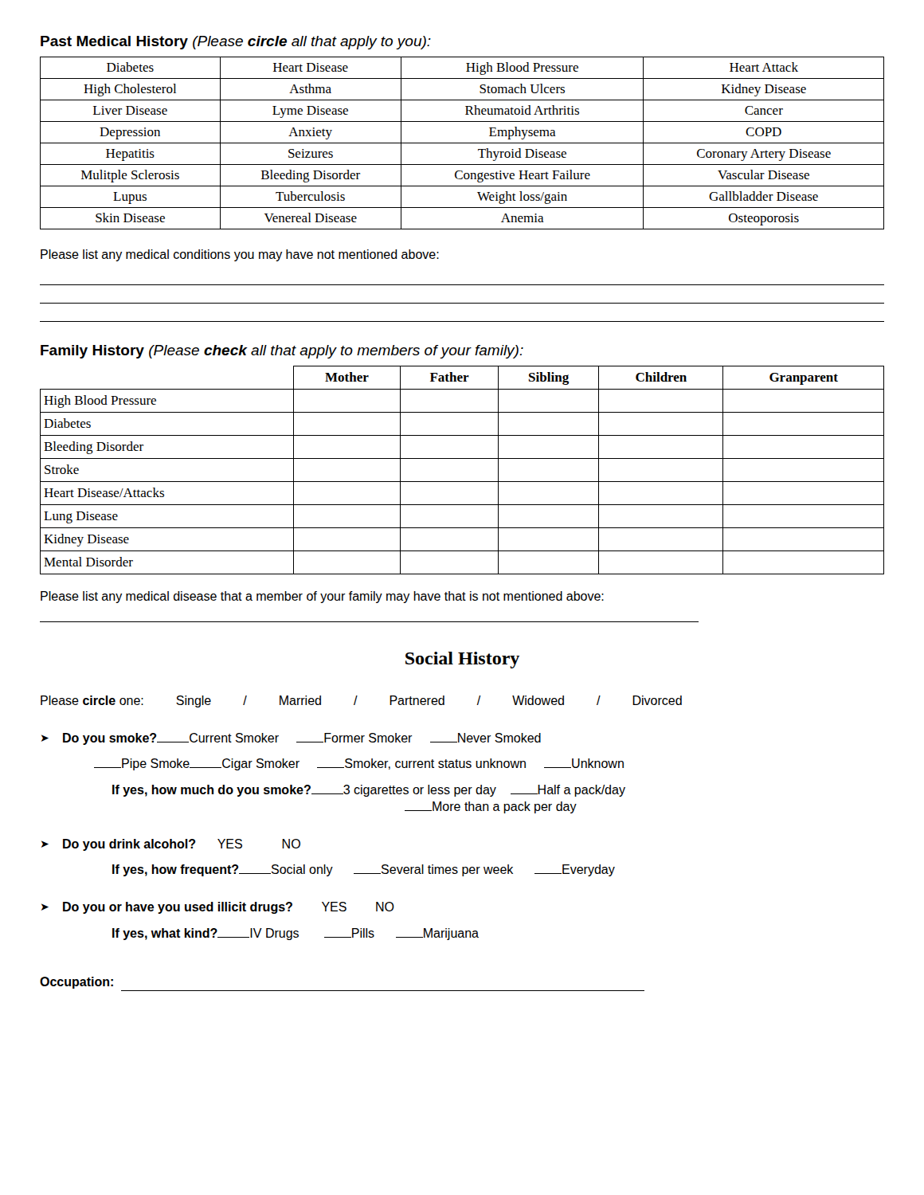Past Medical History (Please circle all that apply to you):
| Diabetes | Heart Disease | High Blood Pressure | Heart Attack |
| High Cholesterol | Asthma | Stomach Ulcers | Kidney Disease |
| Liver Disease | Lyme Disease | Rheumatoid Arthritis | Cancer |
| Depression | Anxiety | Emphysema | COPD |
| Hepatitis | Seizures | Thyroid Disease | Coronary Artery Disease |
| Mulitple Sclerosis | Bleeding Disorder | Congestive Heart Failure | Vascular Disease |
| Lupus | Tuberculosis | Weight loss/gain | Gallbladder Disease |
| Skin Disease | Venereal Disease | Anemia | Osteoporosis |
Please list any medical conditions you may have not mentioned above:
Family History (Please check all that apply to members of your family):
| | Mother | Father | Sibling | Children | Granparent |
| --- | --- | --- | --- | --- | --- |
| High Blood Pressure | | | | | |
| Diabetes | | | | | |
| Bleeding Disorder | | | | | |
| Stroke | | | | | |
| Heart Disease/Attacks | | | | | |
| Lung Disease | | | | | |
| Kidney Disease | | | | | |
| Mental Disorder | | | | | |
Please list any medical disease that a member of your family may have that is not mentioned above:
Social History
Please circle one: Single / Married / Partnered / Widowed / Divorced
Do you smoke? Current Smoker Former Smoker Never Smoked
Pipe Smoke Cigar Smoker Smoker, current status unknown Unknown
If yes, how much do you smoke? 3 cigarettes or less per day Half a pack/day
More than a pack per day
Do you drink alcohol? YES NO
If yes, how frequent? Social only Several times per week Everyday
Do you or have you used illicit drugs? YES NO
If yes, what kind? IV Drugs Pills Marijuana
Occupation: